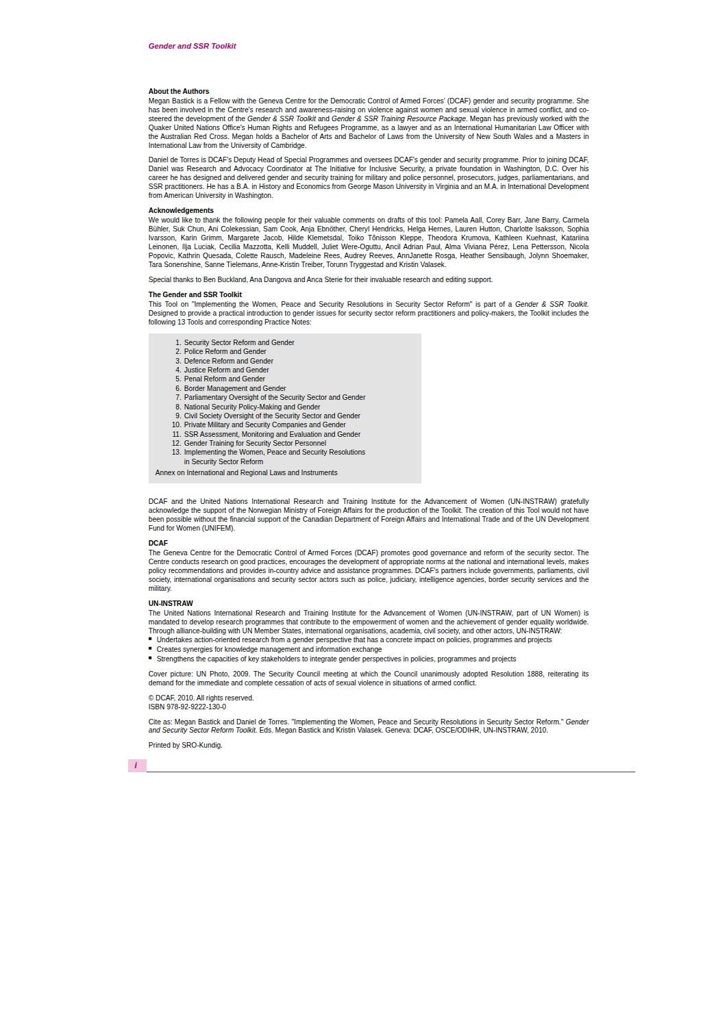Gender and SSR Toolkit
About the Authors
Megan Bastick is a Fellow with the Geneva Centre for the Democratic Control of Armed Forces' (DCAF) gender and security programme. She has been involved in the Centre's research and awareness-raising on violence against women and sexual violence in armed conflict, and co-steered the development of the Gender & SSR Toolkit and Gender & SSR Training Resource Package. Megan has previously worked with the Quaker United Nations Office's Human Rights and Refugees Programme, as a lawyer and as an International Humanitarian Law Officer with the Australian Red Cross. Megan holds a Bachelor of Arts and Bachelor of Laws from the University of New South Wales and a Masters in International Law from the University of Cambridge.
Daniel de Torres is DCAF's Deputy Head of Special Programmes and oversees DCAF's gender and security programme. Prior to joining DCAF, Daniel was Research and Advocacy Coordinator at The Initiative for Inclusive Security, a private foundation in Washington, D.C. Over his career he has designed and delivered gender and security training for military and police personnel, prosecutors, judges, parliamentarians, and SSR practitioners. He has a B.A. in History and Economics from George Mason University in Virginia and an M.A. in International Development from American University in Washington.
Acknowledgements
We would like to thank the following people for their valuable comments on drafts of this tool: Pamela Aall, Corey Barr, Jane Barry, Carmela Bühler, Suk Chun, Ani Colekessian, Sam Cook, Anja Ebnöther, Cheryl Hendricks, Helga Hernes, Lauren Hutton, Charlotte Isaksson, Sophia Ivarsson, Karin Grimm, Margarete Jacob, Hilde Klemetsdal, Toiko Tõnisson Kleppe, Theodora Krumova, Kathleen Kuehnast, Katariina Leinonen, Ilja Luciak, Cecilia Mazzotta, Kelli Muddell, Juliet Were-Oguttu, Ancil Adrian Paul, Alma Viviana Pérez, Lena Pettersson, Nicola Popovic, Kathrin Quesada, Colette Rausch, Madeleine Rees, Audrey Reeves, AnnJanette Rosga, Heather Sensibaugh, Jolynn Shoemaker, Tara Sonenshine, Sanne Tielemans, Anne-Kristin Treiber, Torunn Tryggestad and Kristin Valasek.
Special thanks to Ben Buckland, Ana Dangova and Anca Sterie for their invaluable research and editing support.
The Gender and SSR Toolkit
This Tool on "Implementing the Women, Peace and Security Resolutions in Security Sector Reform" is part of a Gender & SSR Toolkit. Designed to provide a practical introduction to gender issues for security sector reform practitioners and policy-makers, the Toolkit includes the following 13 Tools and corresponding Practice Notes:
Security Sector Reform and Gender
Police Reform and Gender
Defence Reform and Gender
Justice Reform and Gender
Penal Reform and Gender
Border Management and Gender
Parliamentary Oversight of the Security Sector and Gender
National Security Policy-Making and Gender
Civil Society Oversight of the Security Sector and Gender
Private Military and Security Companies and Gender
SSR Assessment, Monitoring and Evaluation and Gender
Gender Training for Security Sector Personnel
Implementing the Women, Peace and Security Resolutions
in Security Sector Reform
Annex on International and Regional Laws and Instruments
DCAF and the United Nations International Research and Training Institute for the Advancement of Women (UN-INSTRAW) gratefully acknowledge the support of the Norwegian Ministry of Foreign Affairs for the production of the Toolkit. The creation of this Tool would not have been possible without the financial support of the Canadian Department of Foreign Affairs and International Trade and of the UN Development Fund for Women (UNIFEM).
DCAF
The Geneva Centre for the Democratic Control of Armed Forces (DCAF) promotes good governance and reform of the security sector. The Centre conducts research on good practices, encourages the development of appropriate norms at the national and international levels, makes policy recommendations and provides in-country advice and assistance programmes. DCAF's partners include governments, parliaments, civil society, international organisations and security sector actors such as police, judiciary, intelligence agencies, border security services and the military.
UN-INSTRAW
The United Nations International Research and Training Institute for the Advancement of Women (UN-INSTRAW, part of UN Women) is mandated to develop research programmes that contribute to the empowerment of women and the achievement of gender equality worldwide. Through alliance-building with UN Member States, international organisations, academia, civil society, and other actors, UN-INSTRAW:
Undertakes action-oriented research from a gender perspective that has a concrete impact on policies, programmes and projects
Creates synergies for knowledge management and information exchange
Strengthens the capacities of key stakeholders to integrate gender perspectives in policies, programmes and projects
Cover picture: UN Photo, 2009. The Security Council meeting at which the Council unanimously adopted Resolution 1888, reiterating its demand for the immediate and complete cessation of acts of sexual violence in situations of armed conflict.
© DCAF, 2010. All rights reserved.
ISBN 978-92-9222-130-0
Cite as: Megan Bastick and Daniel de Torres. "Implementing the Women, Peace and Security Resolutions in Security Sector Reform." Gender and Security Sector Reform Toolkit. Eds. Megan Bastick and Kristin Valasek. Geneva: DCAF, OSCE/ODIHR, UN-INSTRAW, 2010.
Printed by SRO-Kundig.
i